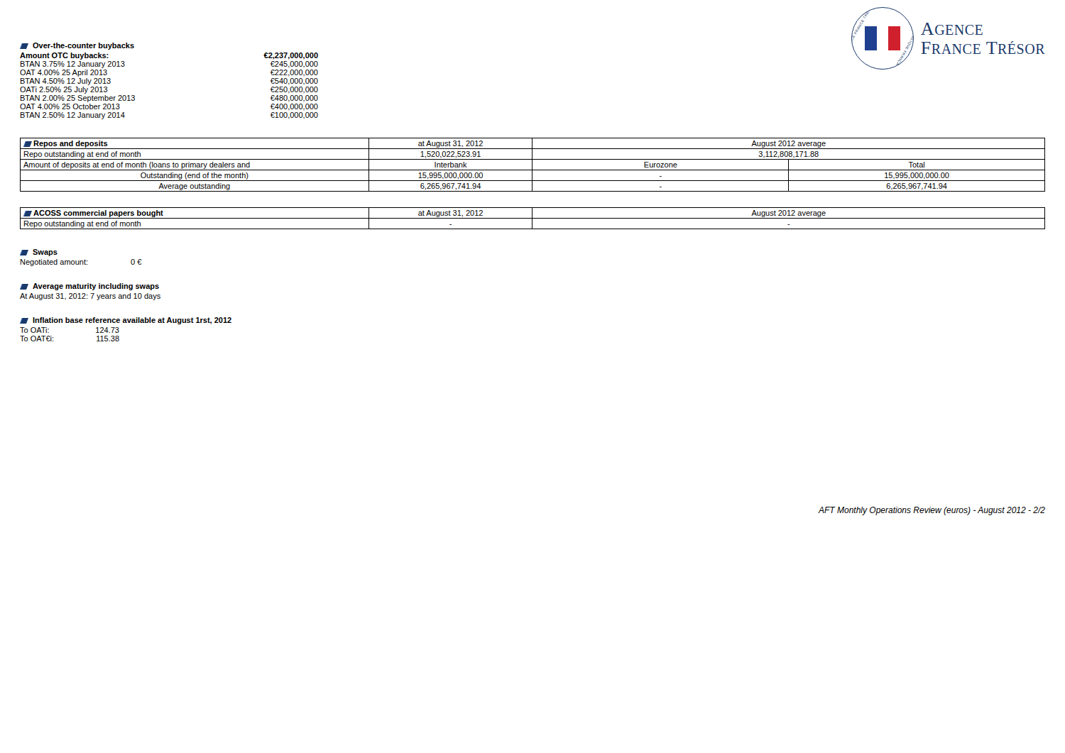AGENCE FRANCE TRÉSOR RÉPUBLIQUE FRANÇAISE
AGENCE
FRANCE TRÉSOR
Over-the-counter buybacks
Amount OTC buybacks:
€2,237,000,000
BTAN 3.75% 12 January 2013
€245,000,000
OAT 4.00% 25 April 2013
€222,000,000
BTAN 4.50% 12 July 2013
€540,000,000
OATi 2.50% 25 July 2013
€250,000,000
BTAN 2.00% 25 September 2013
€480,000,000
OAT 4.00% 25 October 2013
€400,000,000
BTAN 2.50% 12 January 2014
€100,000,000
| Repos and deposits | at August 31, 2012 | August 2012 average |
| Repo outstanding at end of month | 1,520,022,523.91 | 3,112,808,171.88 |
| Amount of deposits at end of month (loans to primary dealers and | Interbank | Eurozone | Total |
| Outstanding (end of the month) | 15,995,000,000.00 | - | 15,995,000,000.00 |
| Average outstanding | 6,265,967,741.94 | - | 6,265,967,741.94 |
| ACOSS commercial papers bought | at August 31, 2012 | August 2012 average |
| Repo outstanding at end of month | - | - |
Swaps
Negotiated amount:
0 €
Average maturity including swaps
At August 31, 2012: 7 years and 10 days
Inflation base reference available at August 1rst, 2012
To OATi:
124.73
To OAT€i:
115.38
AFT Monthly Operations Review (euros) - August 2012 - 2/2